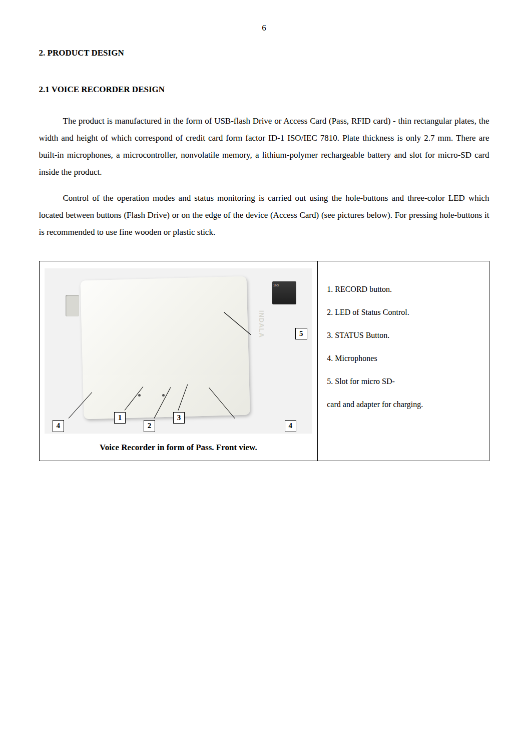6
2. PRODUCT DESIGN
2.1 VOICE RECORDER DESIGN
The product is manufactured in the form of USB-flash Drive or Access Card (Pass, RFID card) - thin rectangular plates, the width and height of which correspond of credit card form factor ID-1 ISO/IEC 7810. Plate thickness is only 2.7 mm. There are built-in microphones, a microcontroller, nonvolatile memory, a lithium-polymer rechargeable battery and slot for micro-SD card inside the product.
Control of the operation modes and status monitoring is carried out using the hole-buttons and three-color LED which located between buttons (Flash Drive) or on the edge of the device (Access Card) (see pictures below). For pressing hole-buttons it is recommended to use fine wooden or plastic stick.
INDALA
1
2
3
4
4
5
Voice Recorder in form of Pass. Front view.
1. RECORD button.
2. LED of Status Control.
3. STATUS Button.
4. Microphones
5. Slot for micro SD-
card and adapter for charging.